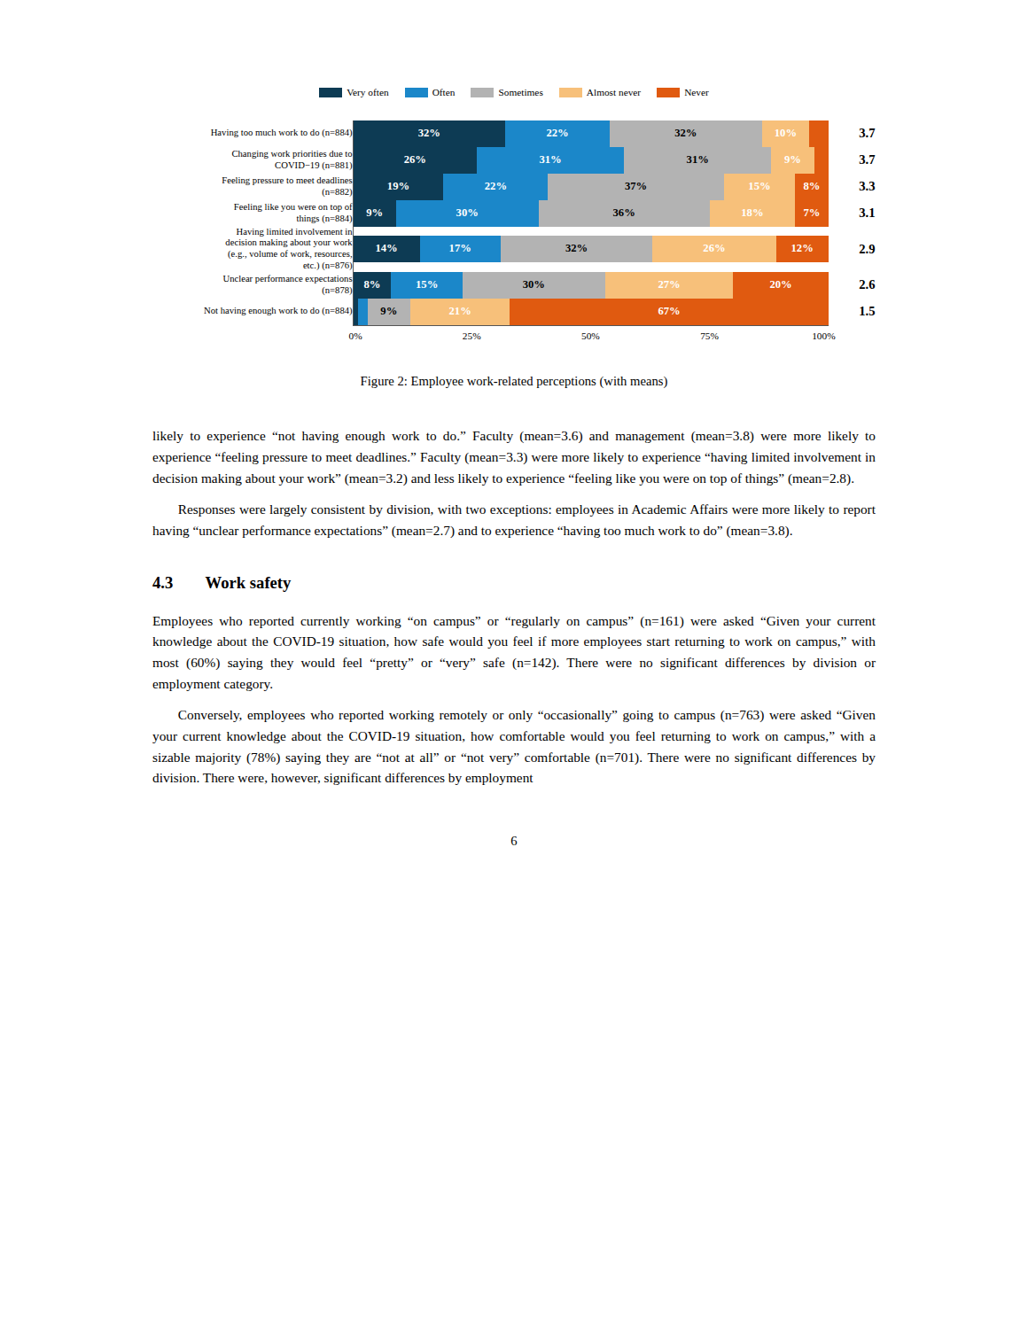Very often
Often
Sometimes
Almost never
Never
| Having too much work to do (n=884) | 32% 22% 32% 10% | 3.7 |
| Changing work priorities due to COVID−19 (n=881) | 26% 31% 31% 9% | 3.7 |
| Feeling pressure to meet deadlines (n=882) | 19% 22% 37% 15% 8% | 3.3 |
| Feeling like you were on top of things (n=884) | 9% 30% 36% 18% 7% | 3.1 |
| Having limited involvement in decision making about your work (e.g., volume of work, resources, etc.) (n=876) | 14% 17% 32% 26% 12% | 2.9 |
| Unclear performance expectations (n=878) | 8% 15% 30% 27% 20% | 2.6 |
| Not having enough work to do (n=884) | 9% 21% 67% | 1.5 |
| | 0% 25% 50% 75% 100% | |
Figure 2: Employee work-related perceptions (with means)
likely to experience “not having enough work to do.” Faculty (mean=3.6) and management (mean=3.8) were more likely to experience “feeling pressure to meet deadlines.” Faculty (mean=3.3) were more likely to experience “having limited involvement in decision making about your work” (mean=3.2) and less likely to experience “feeling like you were on top of things” (mean=2.8).
Responses were largely consistent by division, with two exceptions: employees in Academic Affairs were more likely to report having “unclear performance expectations” (mean=2.7) and to experience “having too much work to do” (mean=3.8).
4.3 Work safety
Employees who reported currently working “on campus” or “regularly on campus” (n=161) were asked “Given your current knowledge about the COVID-19 situation, how safe would you feel if more employees start returning to work on campus,” with most (60%) saying they would feel “pretty” or “very” safe (n=142). There were no significant differences by division or employment category.
Conversely, employees who reported working remotely or only “occasionally” going to campus (n=763) were asked “Given your current knowledge about the COVID-19 situation, how comfortable would you feel returning to work on campus,” with a sizable majority (78%) saying they are “not at all” or “not very” comfortable (n=701). There were no significant differences by division. There were, however, significant differences by employment
6